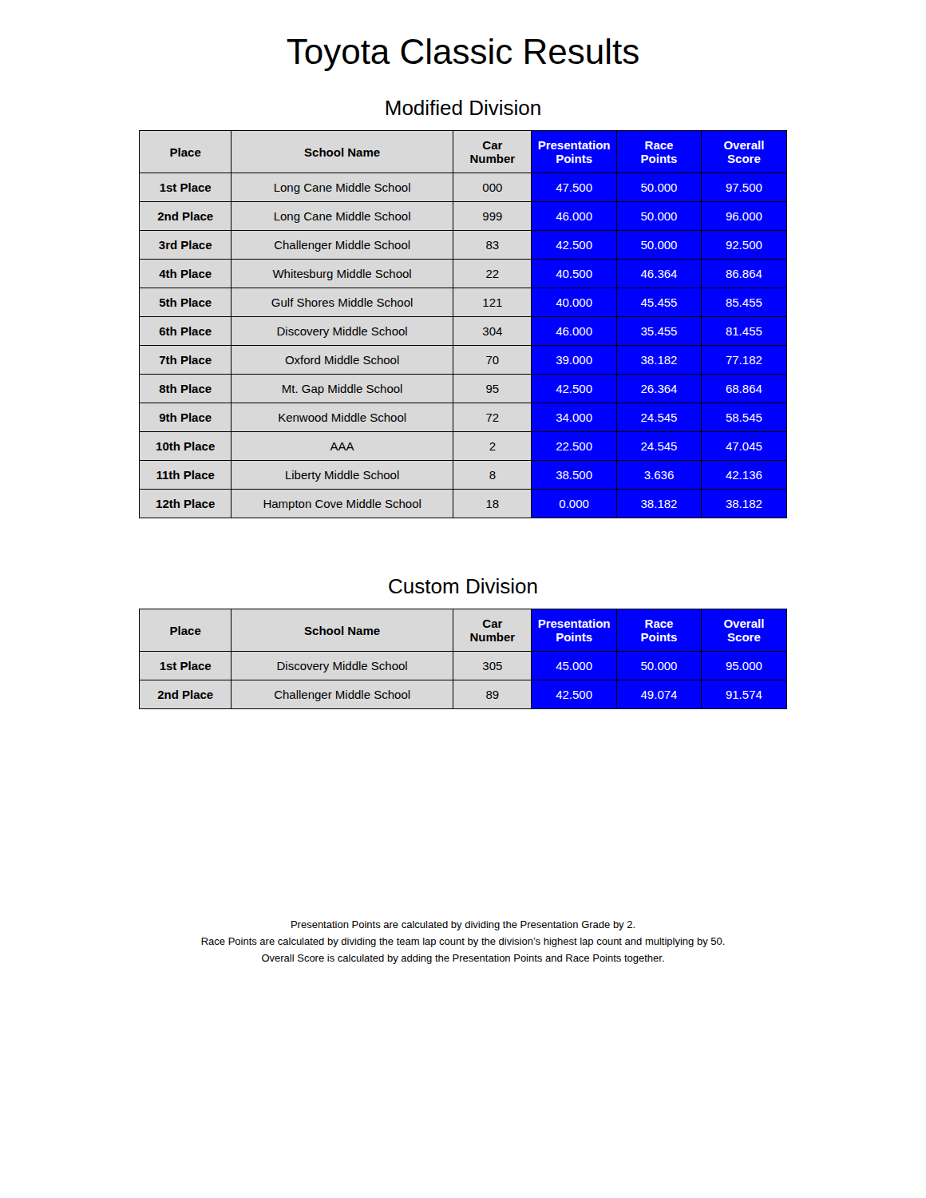Toyota Classic Results
Modified Division
| Place | School Name | Car Number | Presentation Points | Race Points | Overall Score |
| --- | --- | --- | --- | --- | --- |
| 1st Place | Long Cane Middle School | 000 | 47.500 | 50.000 | 97.500 |
| 2nd Place | Long Cane Middle School | 999 | 46.000 | 50.000 | 96.000 |
| 3rd Place | Challenger Middle School | 83 | 42.500 | 50.000 | 92.500 |
| 4th Place | Whitesburg Middle School | 22 | 40.500 | 46.364 | 86.864 |
| 5th Place | Gulf Shores Middle School | 121 | 40.000 | 45.455 | 85.455 |
| 6th Place | Discovery Middle School | 304 | 46.000 | 35.455 | 81.455 |
| 7th Place | Oxford Middle School | 70 | 39.000 | 38.182 | 77.182 |
| 8th Place | Mt. Gap Middle School | 95 | 42.500 | 26.364 | 68.864 |
| 9th Place | Kenwood Middle School | 72 | 34.000 | 24.545 | 58.545 |
| 10th Place | AAA | 2 | 22.500 | 24.545 | 47.045 |
| 11th Place | Liberty Middle School | 8 | 38.500 | 3.636 | 42.136 |
| 12th Place | Hampton Cove Middle School | 18 | 0.000 | 38.182 | 38.182 |
Custom Division
| Place | School Name | Car Number | Presentation Points | Race Points | Overall Score |
| --- | --- | --- | --- | --- | --- |
| 1st Place | Discovery Middle School | 305 | 45.000 | 50.000 | 95.000 |
| 2nd Place | Challenger Middle School | 89 | 42.500 | 49.074 | 91.574 |
Presentation Points are calculated by dividing the Presentation Grade by 2.
Race Points are calculated by dividing the team lap count by the division’s highest lap count and multiplying by 50.
Overall Score is calculated by adding the Presentation Points and Race Points together.